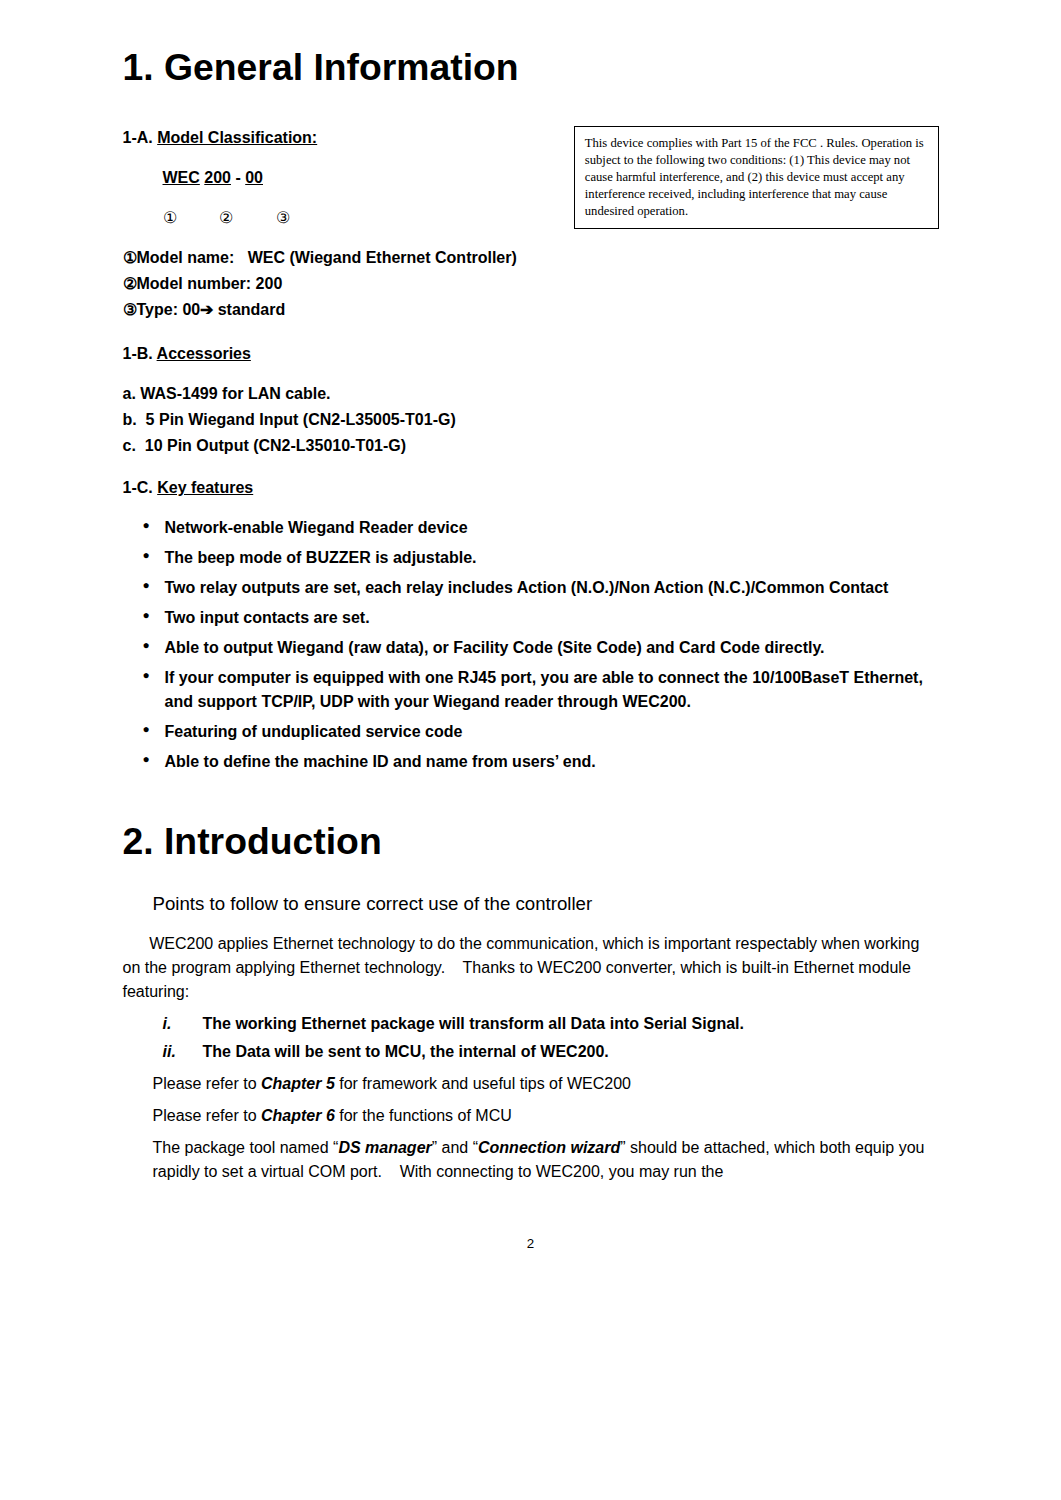1. General Information
This device complies with Part 15 of the FCC . Rules. Operation is subject to the following two conditions: (1) This device may not cause harmful interference, and (2) this device must accept any interference received, including interference that may cause undesired operation.
1-A. Model Classification:
WEC 200 - 00
① ② ③
①Model name: WEC (Wiegand Ethernet Controller)
②Model number: 200
③Type: 00➔ standard
1-B. Accessories
a. WAS-1499 for LAN cable.
b. 5 Pin Wiegand Input (CN2-L35005-T01-G)
c. 10 Pin Output (CN2-L35010-T01-G)
1-C. Key features
Network-enable Wiegand Reader device
The beep mode of BUZZER is adjustable.
Two relay outputs are set, each relay includes Action (N.O.)/Non Action (N.C.)/Common Contact
Two input contacts are set.
Able to output Wiegand (raw data), or Facility Code (Site Code) and Card Code directly.
If your computer is equipped with one RJ45 port, you are able to connect the 10/100BaseT Ethernet, and support TCP/IP, UDP with your Wiegand reader through WEC200.
Featuring of unduplicated service code
Able to define the machine ID and name from users’ end.
2. Introduction
Points to follow to ensure correct use of the controller
WEC200 applies Ethernet technology to do the communication, which is important respectably when working on the program applying Ethernet technology. Thanks to WEC200 converter, which is built-in Ethernet module featuring:
The working Ethernet package will transform all Data into Serial Signal.
The Data will be sent to MCU, the internal of WEC200.
Please refer to Chapter 5 for framework and useful tips of WEC200
Please refer to Chapter 6 for the functions of MCU
The package tool named “DS manager” and “Connection wizard” should be attached, which both equip you rapidly to set a virtual COM port. With connecting to WEC200, you may run the
2